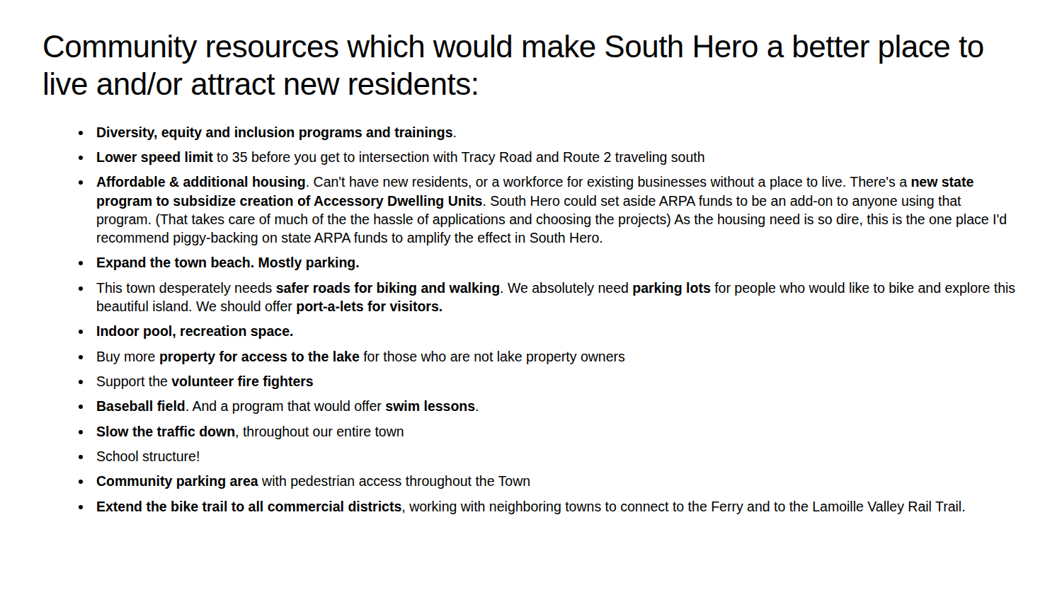Community resources which would make South Hero a better place to live and/or attract new residents:
Diversity, equity and inclusion programs and trainings.
Lower speed limit to 35 before you get to intersection with Tracy Road and Route 2 traveling south
Affordable & additional housing. Can't have new residents, or a workforce for existing businesses without a place to live. There's a new state program to subsidize creation of Accessory Dwelling Units. South Hero could set aside ARPA funds to be an add-on to anyone using that program. (That takes care of much of the the hassle of applications and choosing the projects) As the housing need is so dire, this is the one place I'd recommend piggy-backing on state ARPA funds to amplify the effect in South Hero.
Expand the town beach. Mostly parking.
This town desperately needs safer roads for biking and walking. We absolutely need parking lots for people who would like to bike and explore this beautiful island. We should offer port-a-lets for visitors.
Indoor pool, recreation space.
Buy more property for access to the lake for those who are not lake property owners
Support the volunteer fire fighters
Baseball field. And a program that would offer swim lessons.
Slow the traffic down, throughout our entire town
School structure!
Community parking area with pedestrian access throughout the Town
Extend the bike trail to all commercial districts, working with neighboring towns to connect to the Ferry and to the Lamoille Valley Rail Trail.